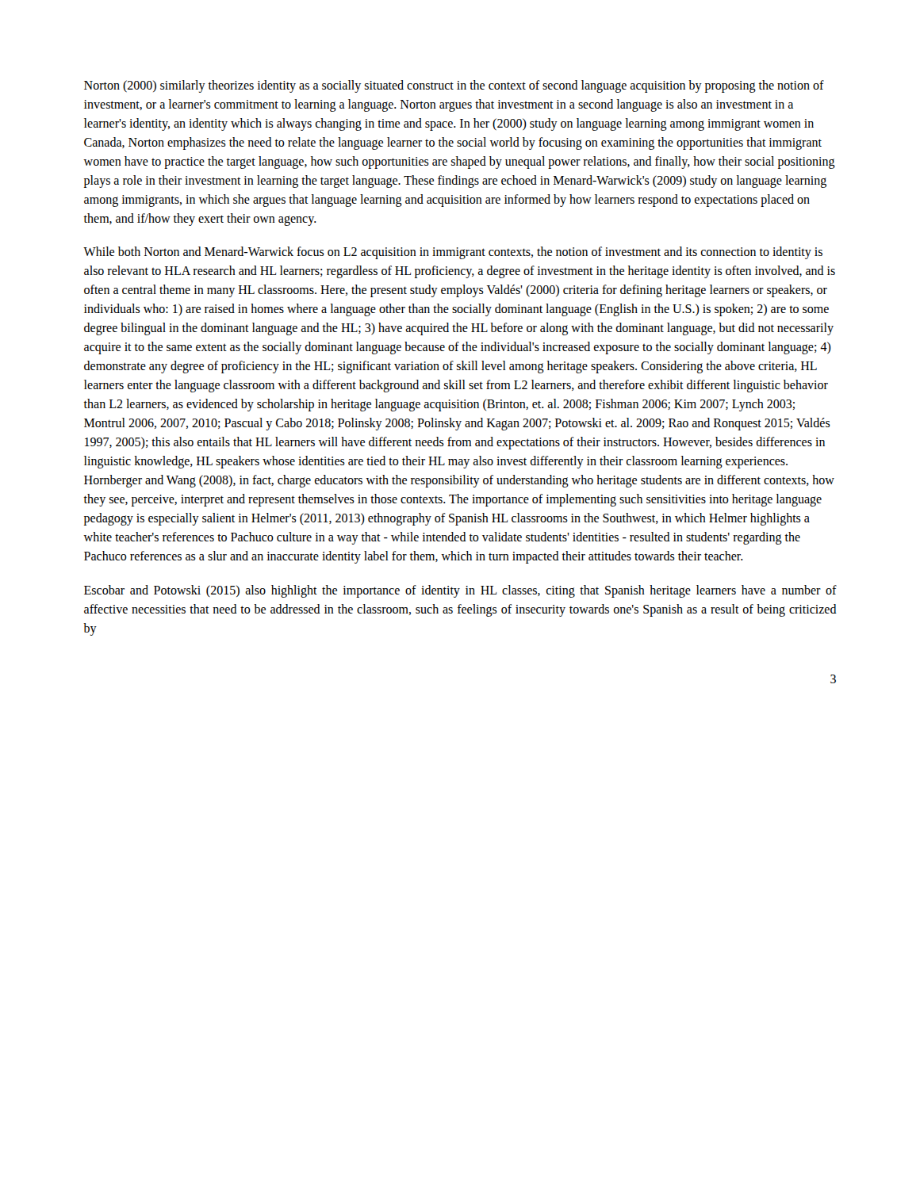Norton (2000) similarly theorizes identity as a socially situated construct in the context of second language acquisition by proposing the notion of investment, or a learner's commitment to learning a language. Norton argues that investment in a second language is also an investment in a learner's identity, an identity which is always changing in time and space. In her (2000) study on language learning among immigrant women in Canada, Norton emphasizes the need to relate the language learner to the social world by focusing on examining the opportunities that immigrant women have to practice the target language, how such opportunities are shaped by unequal power relations, and finally, how their social positioning plays a role in their investment in learning the target language. These findings are echoed in Menard-Warwick's (2009) study on language learning among immigrants, in which she argues that language learning and acquisition are informed by how learners respond to expectations placed on them, and if/how they exert their own agency.
While both Norton and Menard-Warwick focus on L2 acquisition in immigrant contexts, the notion of investment and its connection to identity is also relevant to HLA research and HL learners; regardless of HL proficiency, a degree of investment in the heritage identity is often involved, and is often a central theme in many HL classrooms. Here, the present study employs Valdés' (2000) criteria for defining heritage learners or speakers, or individuals who: 1) are raised in homes where a language other than the socially dominant language (English in the U.S.) is spoken; 2) are to some degree bilingual in the dominant language and the HL; 3) have acquired the HL before or along with the dominant language, but did not necessarily acquire it to the same extent as the socially dominant language because of the individual's increased exposure to the socially dominant language; 4) demonstrate any degree of proficiency in the HL; significant variation of skill level among heritage speakers. Considering the above criteria, HL learners enter the language classroom with a different background and skill set from L2 learners, and therefore exhibit different linguistic behavior than L2 learners, as evidenced by scholarship in heritage language acquisition (Brinton, et. al. 2008; Fishman 2006; Kim 2007; Lynch 2003; Montrul 2006, 2007, 2010; Pascual y Cabo 2018; Polinsky 2008; Polinsky and Kagan 2007; Potowski et. al. 2009; Rao and Ronquest 2015; Valdés 1997, 2005); this also entails that HL learners will have different needs from and expectations of their instructors. However, besides differences in linguistic knowledge, HL speakers whose identities are tied to their HL may also invest differently in their classroom learning experiences. Hornberger and Wang (2008), in fact, charge educators with the responsibility of understanding who heritage students are in different contexts, how they see, perceive, interpret and represent themselves in those contexts. The importance of implementing such sensitivities into heritage language pedagogy is especially salient in Helmer's (2011, 2013) ethnography of Spanish HL classrooms in the Southwest, in which Helmer highlights a white teacher's references to Pachuco culture in a way that - while intended to validate students' identities - resulted in students' regarding the Pachuco references as a slur and an inaccurate identity label for them, which in turn impacted their attitudes towards their teacher.
Escobar and Potowski (2015) also highlight the importance of identity in HL classes, citing that Spanish heritage learners have a number of affective necessities that need to be addressed in the classroom, such as feelings of insecurity towards one's Spanish as a result of being criticized by
3